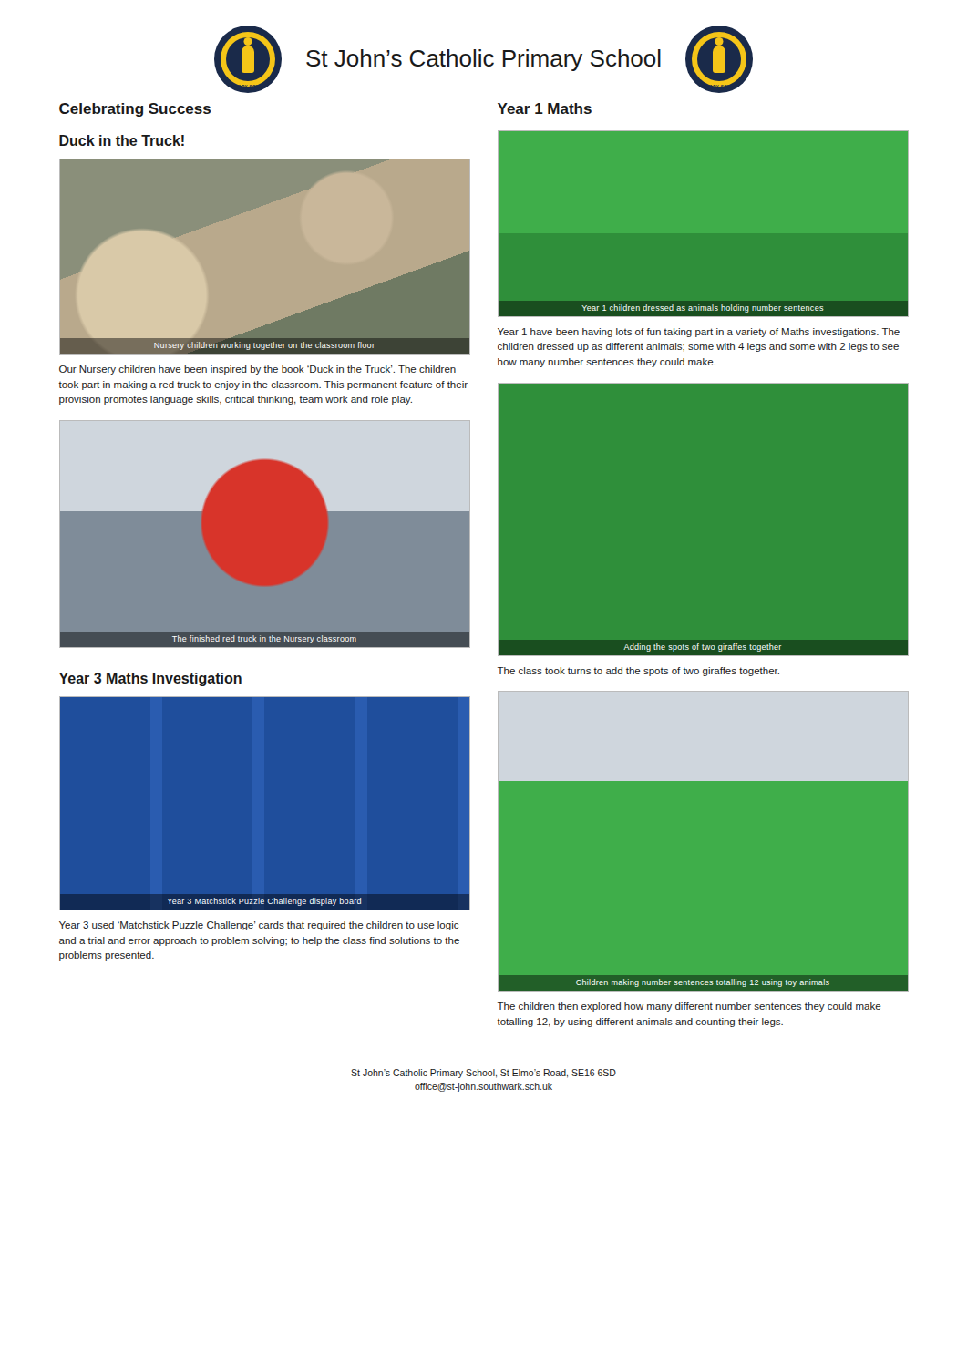ST JOHN'S PRIMARY SCHOOL
St John’s Catholic Primary School
ST JOHN'S PRIMARY SCHOOL
Celebrating Success
Duck in the Truck!
Nursery children working together on the classroom floor
Our Nursery children have been inspired by the book ‘Duck in the Truck’. The children took part in making a red truck to enjoy in the classroom. This permanent feature of their provision promotes language skills, critical thinking, team work and role play.
The finished red truck in the Nursery classroom
Year 3 Maths Investigation
Year 3 Matchstick Puzzle Challenge display board
Year 3 used ‘Matchstick Puzzle Challenge’ cards that required the children to use logic and a trial and error approach to problem solving; to help the class find solutions to the problems presented.
Year 1 Maths
Year 1 children dressed as animals holding number sentences
Year 1 have been having lots of fun taking part in a variety of Maths investigations. The children dressed up as different animals; some with 4 legs and some with 2 legs to see how many number sentences they could make.
Adding the spots of two giraffes together
The class took turns to add the spots of two giraffes together.
Children making number sentences totalling 12 using toy animals
The children then explored how many different number sentences they could make totalling 12, by using different animals and counting their legs.
St John’s Catholic Primary School, St Elmo’s Road, SE16 6SD
office@st-john.southwark.sch.uk